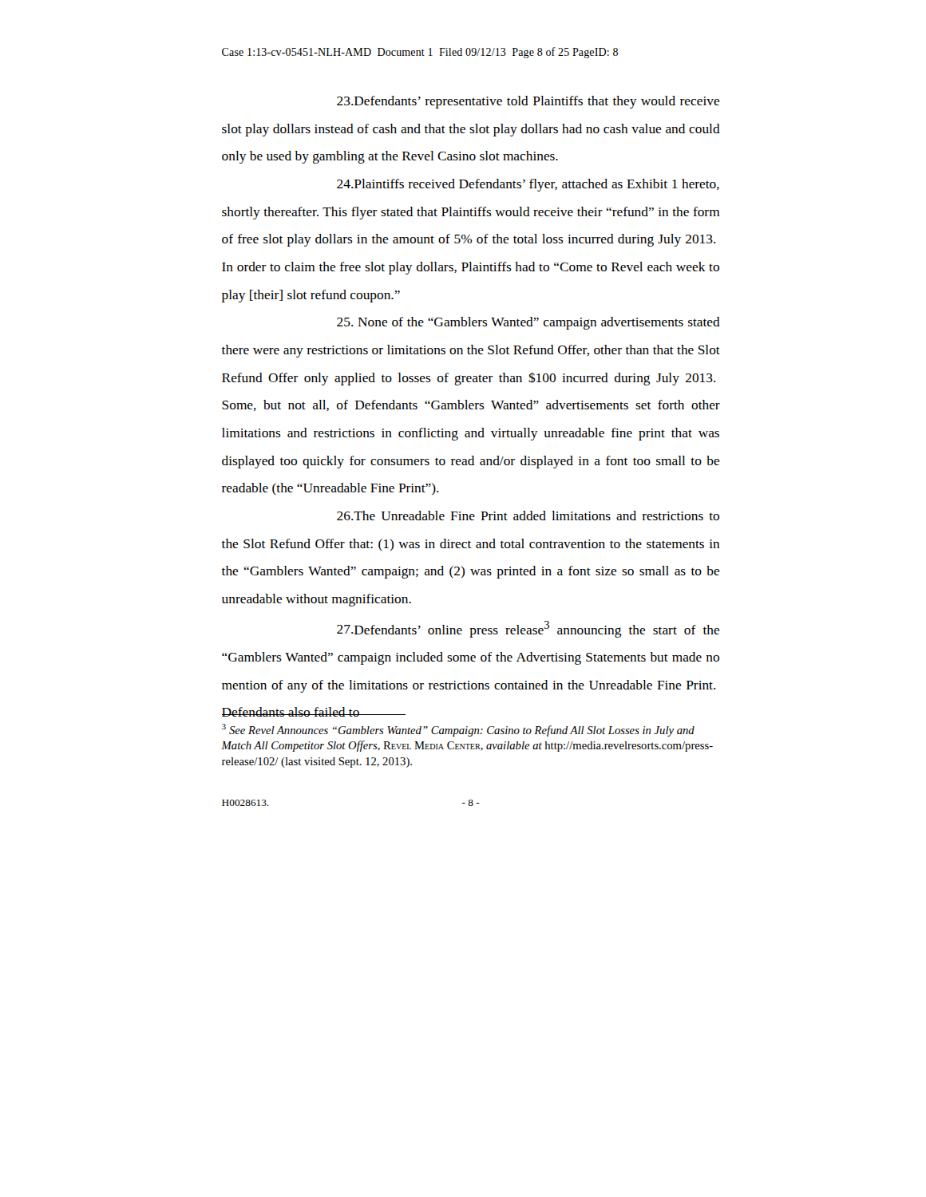Case 1:13-cv-05451-NLH-AMD Document 1 Filed 09/12/13 Page 8 of 25 PageID: 8
23. Defendants’ representative told Plaintiffs that they would receive slot play dollars instead of cash and that the slot play dollars had no cash value and could only be used by gambling at the Revel Casino slot machines.
24. Plaintiffs received Defendants’ flyer, attached as Exhibit 1 hereto, shortly thereafter. This flyer stated that Plaintiffs would receive their “refund” in the form of free slot play dollars in the amount of 5% of the total loss incurred during July 2013. In order to claim the free slot play dollars, Plaintiffs had to “Come to Revel each week to play [their] slot refund coupon.”
25. None of the “Gamblers Wanted” campaign advertisements stated there were any restrictions or limitations on the Slot Refund Offer, other than that the Slot Refund Offer only applied to losses of greater than $100 incurred during July 2013. Some, but not all, of Defendants “Gamblers Wanted” advertisements set forth other limitations and restrictions in conflicting and virtually unreadable fine print that was displayed too quickly for consumers to read and/or displayed in a font too small to be readable (the “Unreadable Fine Print”).
26. The Unreadable Fine Print added limitations and restrictions to the Slot Refund Offer that: (1) was in direct and total contravention to the statements in the “Gamblers Wanted” campaign; and (2) was printed in a font size so small as to be unreadable without magnification.
27. Defendants’ online press release3 announcing the start of the “Gamblers Wanted” campaign included some of the Advertising Statements but made no mention of any of the limitations or restrictions contained in the Unreadable Fine Print. Defendants also failed to
3 See Revel Announces “Gamblers Wanted” Campaign: Casino to Refund All Slot Losses in July and Match All Competitor Slot Offers, Revel Media Center, available at http://media.revelresorts.com/press-release/102/ (last visited Sept. 12, 2013).
H0028613. - 8 -